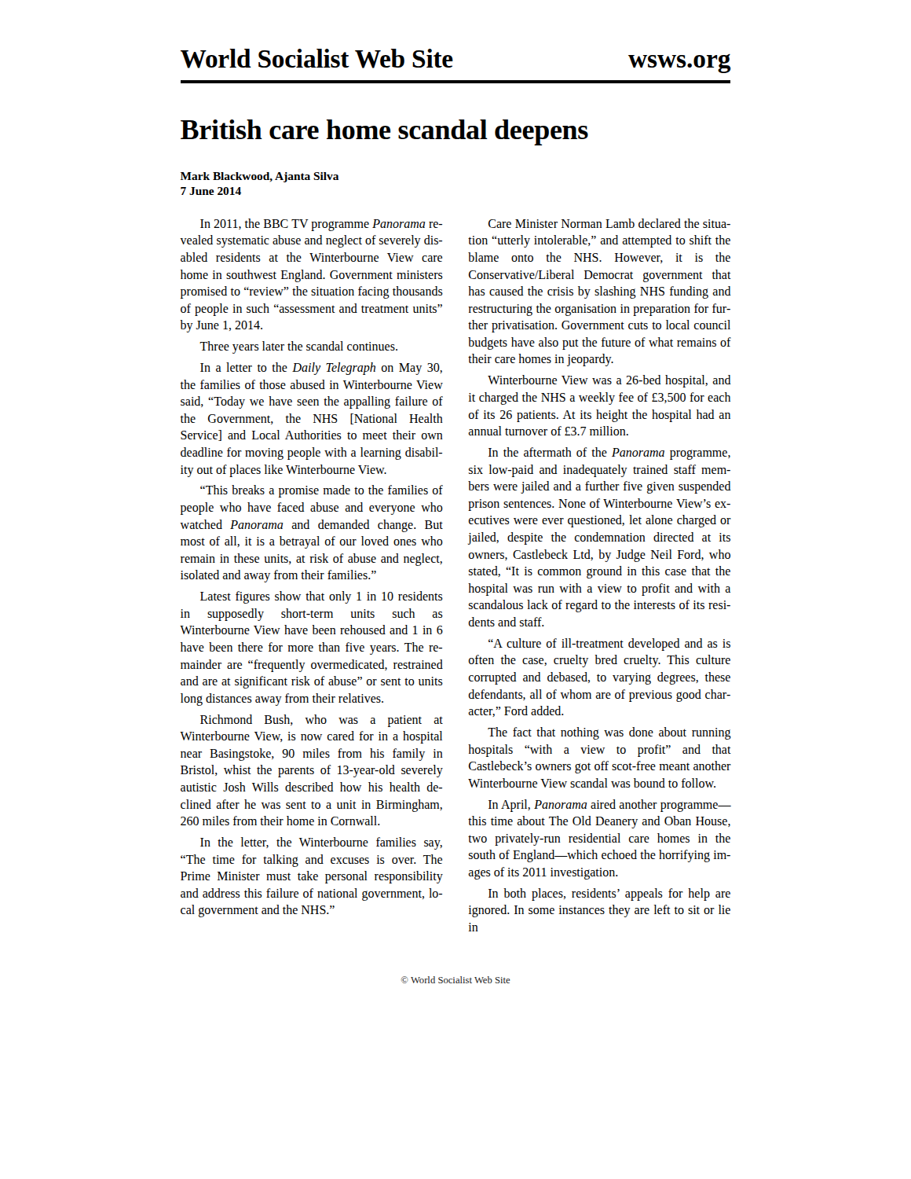World Socialist Web Site
wsws.org
British care home scandal deepens
Mark Blackwood, Ajanta Silva
7 June 2014
In 2011, the BBC TV programme Panorama revealed systematic abuse and neglect of severely disabled residents at the Winterbourne View care home in southwest England. Government ministers promised to “review” the situation facing thousands of people in such “assessment and treatment units” by June 1, 2014.
Three years later the scandal continues.
In a letter to the Daily Telegraph on May 30, the families of those abused in Winterbourne View said, “Today we have seen the appalling failure of the Government, the NHS [National Health Service] and Local Authorities to meet their own deadline for moving people with a learning disability out of places like Winterbourne View.
“This breaks a promise made to the families of people who have faced abuse and everyone who watched Panorama and demanded change. But most of all, it is a betrayal of our loved ones who remain in these units, at risk of abuse and neglect, isolated and away from their families.”
Latest figures show that only 1 in 10 residents in supposedly short-term units such as Winterbourne View have been rehoused and 1 in 6 have been there for more than five years. The remainder are “frequently overmedicated, restrained and are at significant risk of abuse” or sent to units long distances away from their relatives.
Richmond Bush, who was a patient at Winterbourne View, is now cared for in a hospital near Basingstoke, 90 miles from his family in Bristol, whist the parents of 13-year-old severely autistic Josh Wills described how his health declined after he was sent to a unit in Birmingham, 260 miles from their home in Cornwall.
In the letter, the Winterbourne families say, “The time for talking and excuses is over. The Prime Minister must take personal responsibility and address this failure of national government, local government and the NHS.”
Care Minister Norman Lamb declared the situation “utterly intolerable,” and attempted to shift the blame onto the NHS. However, it is the Conservative/Liberal Democrat government that has caused the crisis by slashing NHS funding and restructuring the organisation in preparation for further privatisation. Government cuts to local council budgets have also put the future of what remains of their care homes in jeopardy.
Winterbourne View was a 26-bed hospital, and it charged the NHS a weekly fee of £3,500 for each of its 26 patients. At its height the hospital had an annual turnover of £3.7 million.
In the aftermath of the Panorama programme, six low-paid and inadequately trained staff members were jailed and a further five given suspended prison sentences. None of Winterbourne View’s executives were ever questioned, let alone charged or jailed, despite the condemnation directed at its owners, Castlebeck Ltd, by Judge Neil Ford, who stated, “It is common ground in this case that the hospital was run with a view to profit and with a scandalous lack of regard to the interests of its residents and staff.
“A culture of ill-treatment developed and as is often the case, cruelty bred cruelty. This culture corrupted and debased, to varying degrees, these defendants, all of whom are of previous good character,” Ford added.
The fact that nothing was done about running hospitals “with a view to profit” and that Castlebeck’s owners got off scot-free meant another Winterbourne View scandal was bound to follow.
In April, Panorama aired another programme—this time about The Old Deanery and Oban House, two privately-run residential care homes in the south of England—which echoed the horrifying images of its 2011 investigation.
In both places, residents’ appeals for help are ignored. In some instances they are left to sit or lie in
© World Socialist Web Site